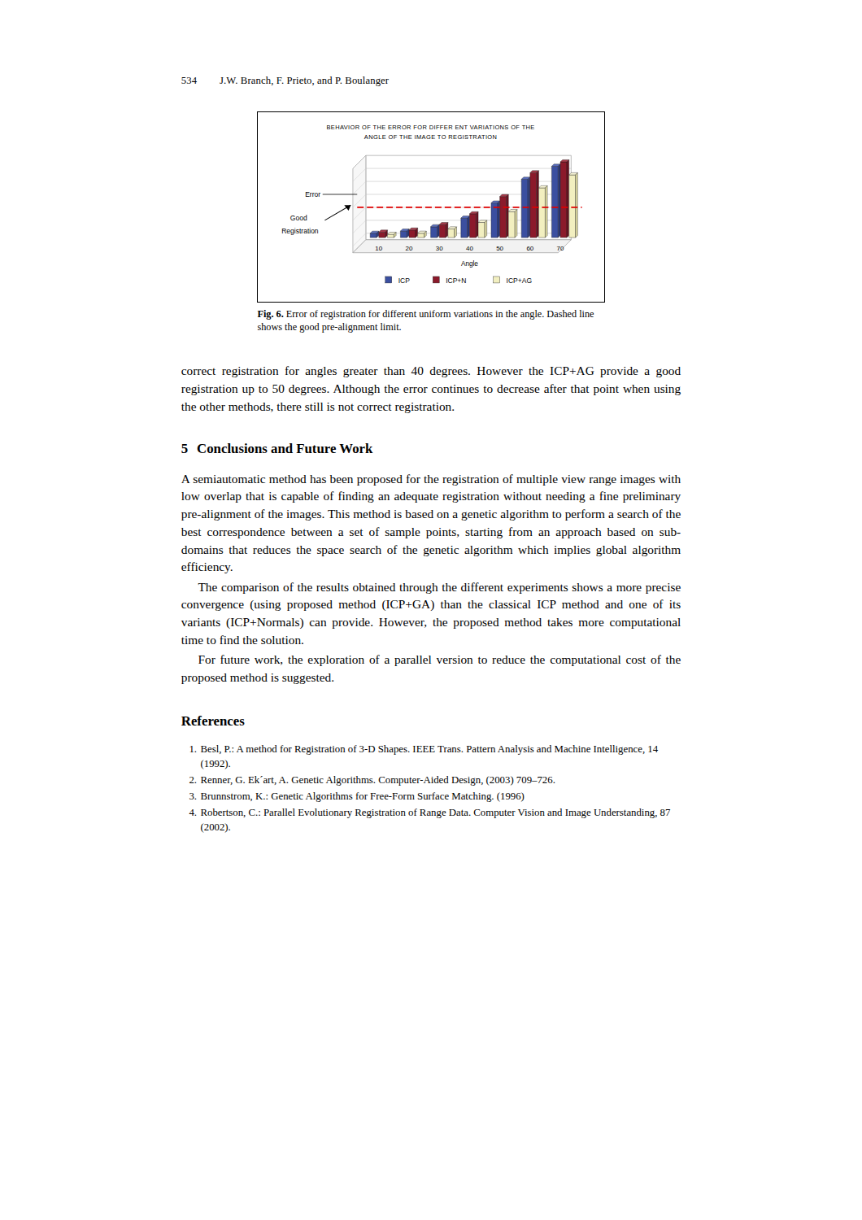534 J.W. Branch, F. Prieto, and P. Boulanger
BEHAVIOR OF THE ERROR FOR DIFFER ENT VARIATIONS OF THE ANGLE OF THE IMAGE TO REGISTRATION Error Good Registration 10 20 30 40 50 60 70 Angle ICP ICP+N ICP+AG
Fig. 6. Error of registration for different uniform variations in the angle. Dashed line shows the good pre-alignment limit.
correct registration for angles greater than 40 degrees. However the ICP+AG provide a good registration up to 50 degrees. Although the error continues to decrease after that point when using the other methods, there still is not correct registration.
5 Conclusions and Future Work
A semiautomatic method has been proposed for the registration of multiple view range images with low overlap that is capable of finding an adequate registration without needing a fine preliminary pre-alignment of the images. This method is based on a genetic algorithm to perform a search of the best correspondence between a set of sample points, starting from an approach based on sub-domains that reduces the space search of the genetic algorithm which implies global algorithm efficiency.
The comparison of the results obtained through the different experiments shows a more precise convergence (using proposed method (ICP+GA) than the classical ICP method and one of its variants (ICP+Normals) can provide. However, the proposed method takes more computational time to find the solution.
For future work, the exploration of a parallel version to reduce the computational cost of the proposed method is suggested.
References
1. Besl, P.: A method for Registration of 3-D Shapes. IEEE Trans. Pattern Analysis and Machine Intelligence, 14 (1992).
2. Renner, G. Ek´art, A. Genetic Algorithms. Computer-Aided Design, (2003) 709–726.
3. Brunnstrom, K.: Genetic Algorithms for Free-Form Surface Matching. (1996)
4. Robertson, C.: Parallel Evolutionary Registration of Range Data. Computer Vision and Image Understanding, 87 (2002).